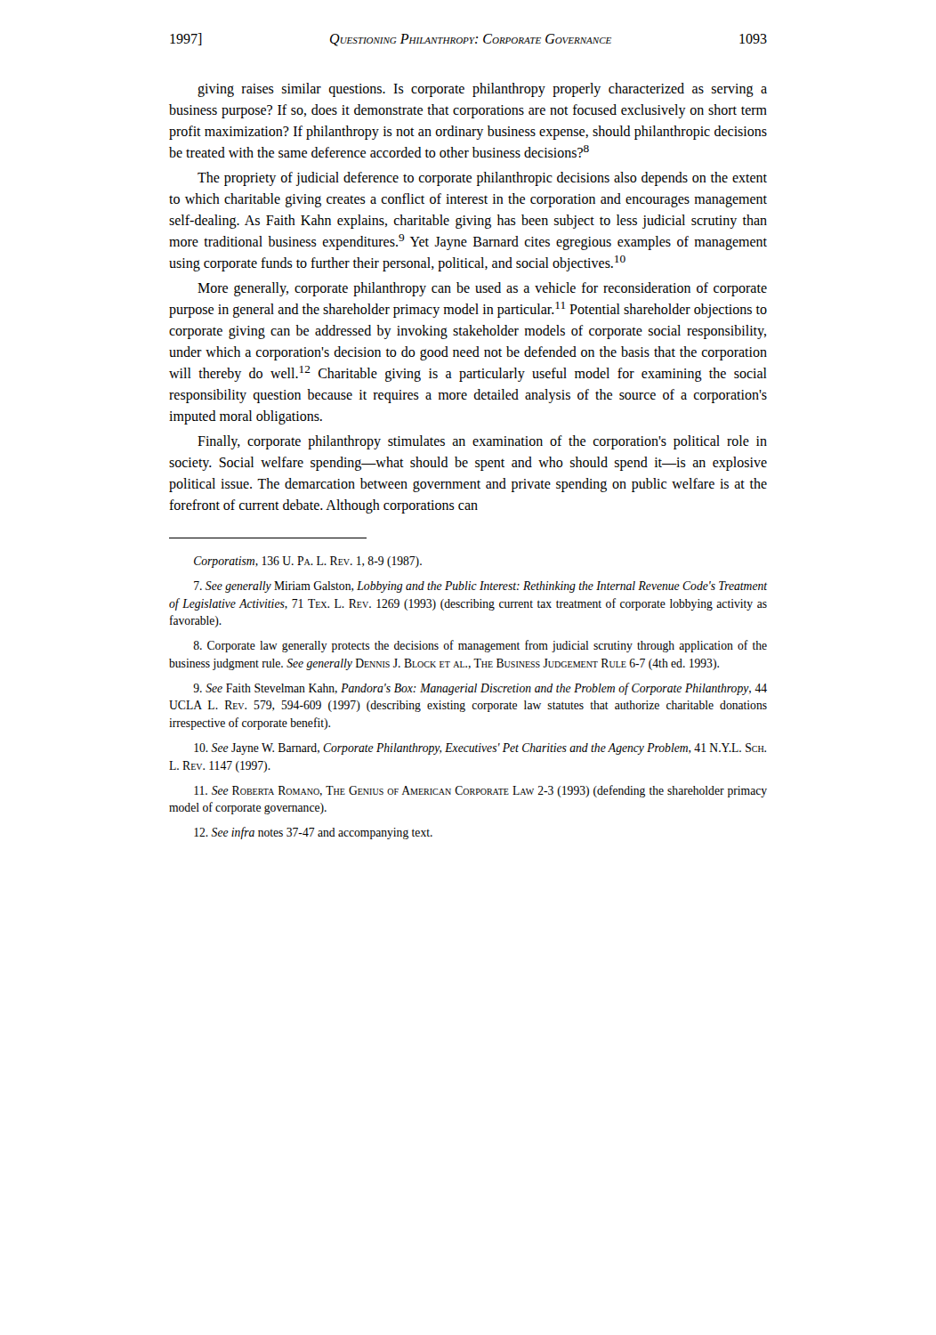1997] Questioning Philanthropy: Corporate Governance 1093
giving raises similar questions. Is corporate philanthropy properly characterized as serving a business purpose? If so, does it demonstrate that corporations are not focused exclusively on short term profit maximization? If philanthropy is not an ordinary business expense, should philanthropic decisions be treated with the same deference accorded to other business decisions?8
The propriety of judicial deference to corporate philanthropic decisions also depends on the extent to which charitable giving creates a conflict of interest in the corporation and encourages management self-dealing. As Faith Kahn explains, charitable giving has been subject to less judicial scrutiny than more traditional business expenditures.9 Yet Jayne Barnard cites egregious examples of management using corporate funds to further their personal, political, and social objectives.10
More generally, corporate philanthropy can be used as a vehicle for reconsideration of corporate purpose in general and the shareholder primacy model in particular.11 Potential shareholder objections to corporate giving can be addressed by invoking stakeholder models of corporate social responsibility, under which a corporation's decision to do good need not be defended on the basis that the corporation will thereby do well.12 Charitable giving is a particularly useful model for examining the social responsibility question because it requires a more detailed analysis of the source of a corporation's imputed moral obligations.
Finally, corporate philanthropy stimulates an examination of the corporation's political role in society. Social welfare spending—what should be spent and who should spend it—is an explosive political issue. The demarcation between government and private spending on public welfare is at the forefront of current debate. Although corporations can
Corporatism, 136 U. Pa. L. Rev. 1, 8-9 (1987).
7. See generally Miriam Galston, Lobbying and the Public Interest: Rethinking the Internal Revenue Code's Treatment of Legislative Activities, 71 Tex. L. Rev. 1269 (1993) (describing current tax treatment of corporate lobbying activity as favorable).
8. Corporate law generally protects the decisions of management from judicial scrutiny through application of the business judgment rule. See generally Dennis J. Block et al., The Business Judgement Rule 6-7 (4th ed. 1993).
9. See Faith Stevelman Kahn, Pandora's Box: Managerial Discretion and the Problem of Corporate Philanthropy, 44 UCLA L. Rev. 579, 594-609 (1997) (describing existing corporate law statutes that authorize charitable donations irrespective of corporate benefit).
10. See Jayne W. Barnard, Corporate Philanthropy, Executives' Pet Charities and the Agency Problem, 41 N.Y.L. Sch. L. Rev. 1147 (1997).
11. See Roberta Romano, The Genius of American Corporate Law 2-3 (1993) (defending the shareholder primacy model of corporate governance).
12. See infra notes 37-47 and accompanying text.